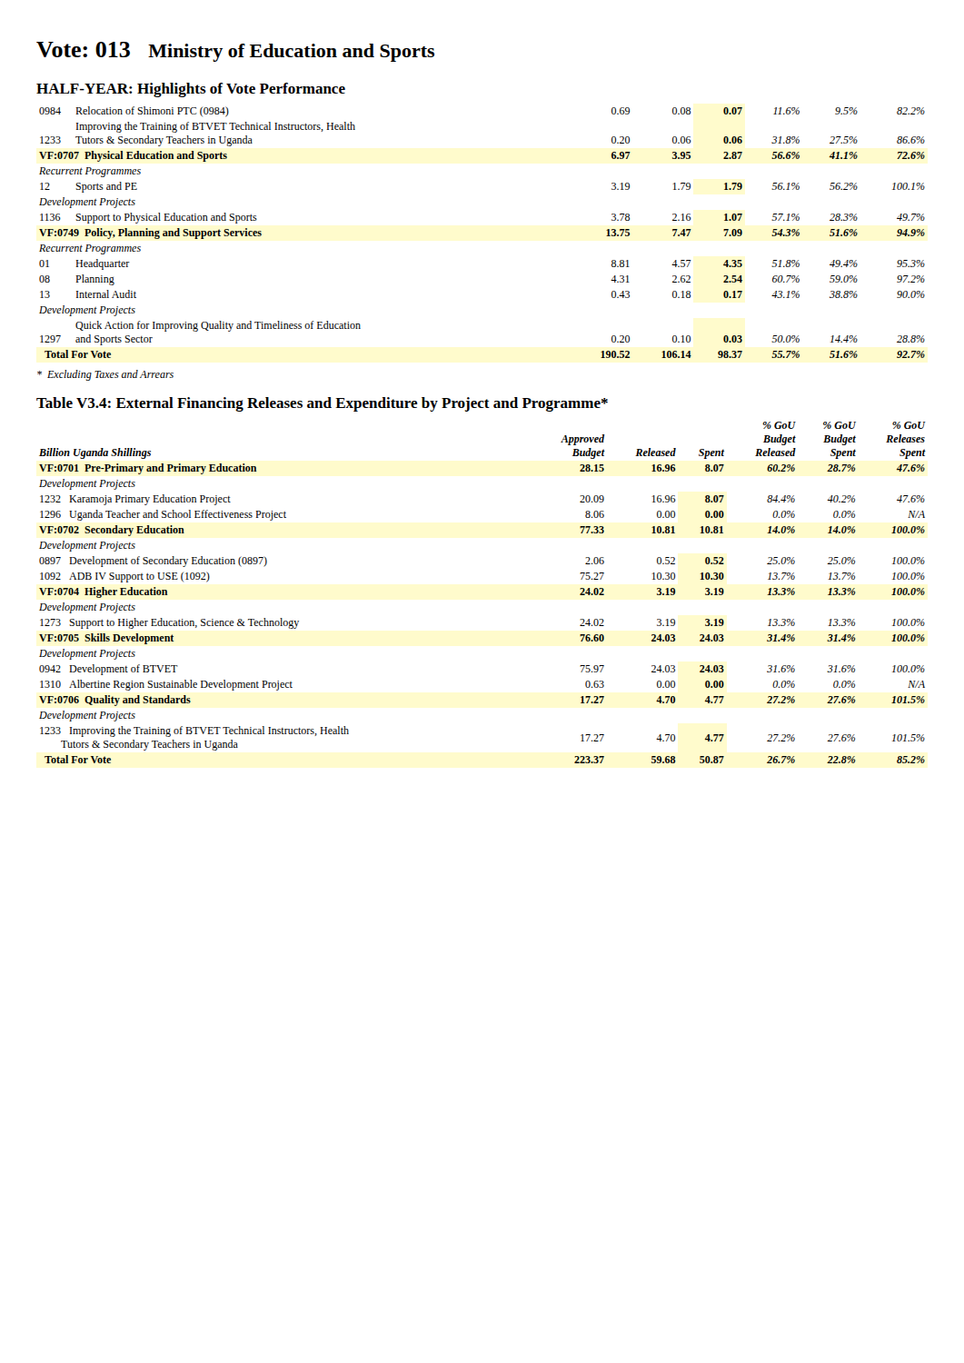Vote: 013 Ministry of Education and Sports
HALF-YEAR: Highlights of Vote Performance
| 0984 | Relocation of Shimoni PTC (0984) | 0.69 | 0.08 | 0.07 | 11.6% | 9.5% | 82.2% |
| 1233 | Improving the Training of BTVET Technical Instructors, Health Tutors & Secondary Teachers in Uganda | 0.20 | 0.06 | 0.06 | 31.8% | 27.5% | 86.6% |
| VF:0707 Physical Education and Sports | 6.97 | 3.95 | 2.87 | 56.6% | 41.1% | 72.6% |
| Recurrent Programmes |
| 12 | Sports and PE | 3.19 | 1.79 | 1.79 | 56.1% | 56.2% | 100.1% |
| Development Projects |
| 1136 | Support to Physical Education and Sports | 3.78 | 2.16 | 1.07 | 57.1% | 28.3% | 49.7% |
| VF:0749 Policy, Planning and Support Services | 13.75 | 7.47 | 7.09 | 54.3% | 51.6% | 94.9% |
| Recurrent Programmes |
| 01 | Headquarter | 8.81 | 4.57 | 4.35 | 51.8% | 49.4% | 95.3% |
| 08 | Planning | 4.31 | 2.62 | 2.54 | 60.7% | 59.0% | 97.2% |
| 13 | Internal Audit | 0.43 | 0.18 | 0.17 | 43.1% | 38.8% | 90.0% |
| Development Projects |
| 1297 | Quick Action for Improving Quality and Timeliness of Education and Sports Sector | 0.20 | 0.10 | 0.03 | 50.0% | 14.4% | 28.8% |
| Total For Vote | 190.52 | 106.14 | 98.37 | 55.7% | 51.6% | 92.7% |
* Excluding Taxes and Arrears
Table V3.4: External Financing Releases and Expenditure by Project and Programme*
| Billion Uganda Shillings | Approved Budget | Released | Spent | % GoU Budget Released | % GoU Budget Spent | % GoU Releases Spent |
| --- | --- | --- | --- | --- | --- | --- |
| VF:0701 Pre-Primary and Primary Education | 28.15 | 16.96 | 8.07 | 60.2% | 28.7% | 47.6% |
| Development Projects |
| 1232 Karamoja Primary Education Project | 20.09 | 16.96 | 8.07 | 84.4% | 40.2% | 47.6% |
| 1296 Uganda Teacher and School Effectiveness Project | 8.06 | 0.00 | 0.00 | 0.0% | 0.0% | N/A |
| VF:0702 Secondary Education | 77.33 | 10.81 | 10.81 | 14.0% | 14.0% | 100.0% |
| Development Projects |
| 0897 Development of Secondary Education (0897) | 2.06 | 0.52 | 0.52 | 25.0% | 25.0% | 100.0% |
| 1092 ADB IV Support to USE (1092) | 75.27 | 10.30 | 10.30 | 13.7% | 13.7% | 100.0% |
| VF:0704 Higher Education | 24.02 | 3.19 | 3.19 | 13.3% | 13.3% | 100.0% |
| Development Projects |
| 1273 Support to Higher Education, Science & Technology | 24.02 | 3.19 | 3.19 | 13.3% | 13.3% | 100.0% |
| VF:0705 Skills Development | 76.60 | 24.03 | 24.03 | 31.4% | 31.4% | 100.0% |
| Development Projects |
| 0942 Development of BTVET | 75.97 | 24.03 | 24.03 | 31.6% | 31.6% | 100.0% |
| 1310 Albertine Region Sustainable Development Project | 0.63 | 0.00 | 0.00 | 0.0% | 0.0% | N/A |
| VF:0706 Quality and Standards | 17.27 | 4.70 | 4.77 | 27.2% | 27.6% | 101.5% |
| Development Projects |
| 1233 Improving the Training of BTVET Technical Instructors, Health Tutors & Secondary Teachers in Uganda | 17.27 | 4.70 | 4.77 | 27.2% | 27.6% | 101.5% |
| Total For Vote | 223.37 | 59.68 | 50.87 | 26.7% | 22.8% | 85.2% |